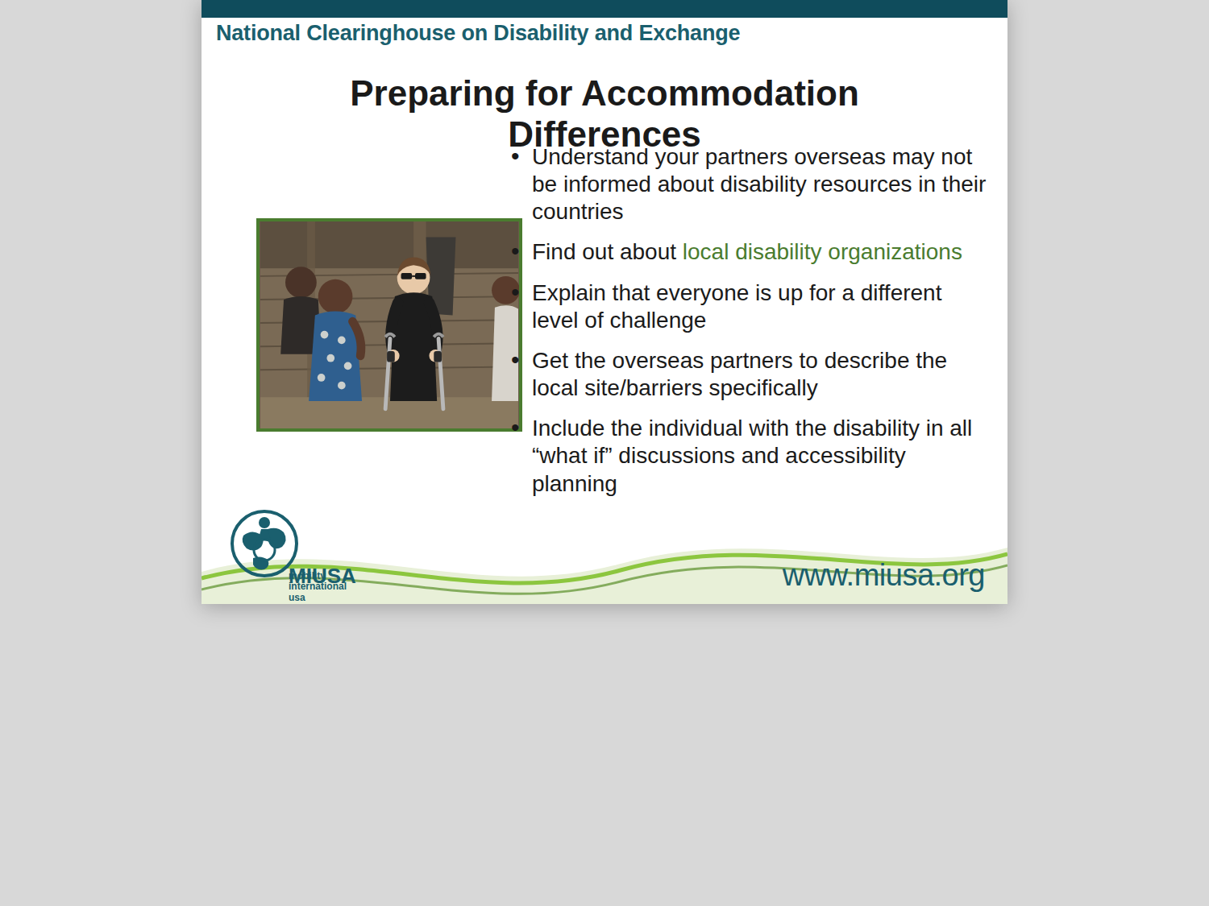National Clearinghouse on Disability and Exchange
Preparing for Accommodation Differences
Understand your partners overseas may not be informed about disability resources in their countries
Find out about local disability organizations
Explain that everyone is up for a different level of challenge
Get the overseas partners to describe the local site/barriers specifically
Include the individual with the disability in all “what if” discussions and accessibility planning
MIUSA
mobility
international
usa
www.miusa.org